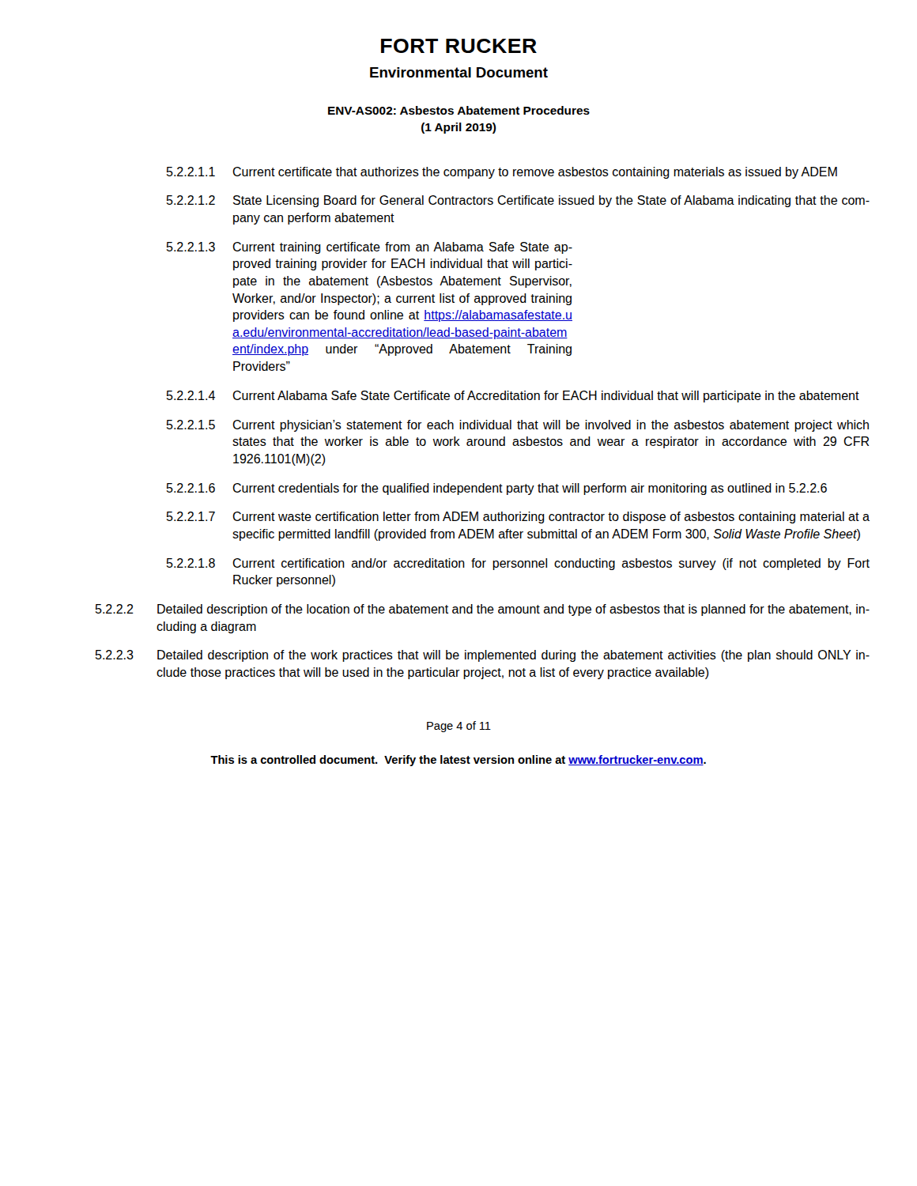FORT RUCKER
Environmental Document
ENV-AS002: Asbestos Abatement Procedures
(1 April 2019)
5.2.2.1.1 Current certificate that authorizes the company to remove asbestos containing materials as issued by ADEM
5.2.2.1.2 State Licensing Board for General Contractors Certificate issued by the State of Alabama indicating that the company can perform abatement
5.2.2.1.3 Current training certificate from an Alabama Safe State approved training provider for EACH individual that will participate in the abatement (Asbestos Abatement Supervisor, Worker, and/or Inspector); a current list of approved training providers can be found online at https://alabamasafestate.ua.edu/environmental-accreditation/lead-based-paint-abatement/index.php under “Approved Abatement Training Providers”
5.2.2.1.4 Current Alabama Safe State Certificate of Accreditation for EACH individual that will participate in the abatement
5.2.2.1.5 Current physician’s statement for each individual that will be involved in the asbestos abatement project which states that the worker is able to work around asbestos and wear a respirator in accordance with 29 CFR 1926.1101(M)(2)
5.2.2.1.6 Current credentials for the qualified independent party that will perform air monitoring as outlined in 5.2.2.6
5.2.2.1.7 Current waste certification letter from ADEM authorizing contractor to dispose of asbestos containing material at a specific permitted landfill (provided from ADEM after submittal of an ADEM Form 300, Solid Waste Profile Sheet)
5.2.2.1.8 Current certification and/or accreditation for personnel conducting asbestos survey (if not completed by Fort Rucker personnel)
5.2.2.2 Detailed description of the location of the abatement and the amount and type of asbestos that is planned for the abatement, including a diagram
5.2.2.3 Detailed description of the work practices that will be implemented during the abatement activities (the plan should ONLY include those practices that will be used in the particular project, not a list of every practice available)
Page 4 of 11
This is a controlled document. Verify the latest version online at www.fortrucker-env.com.